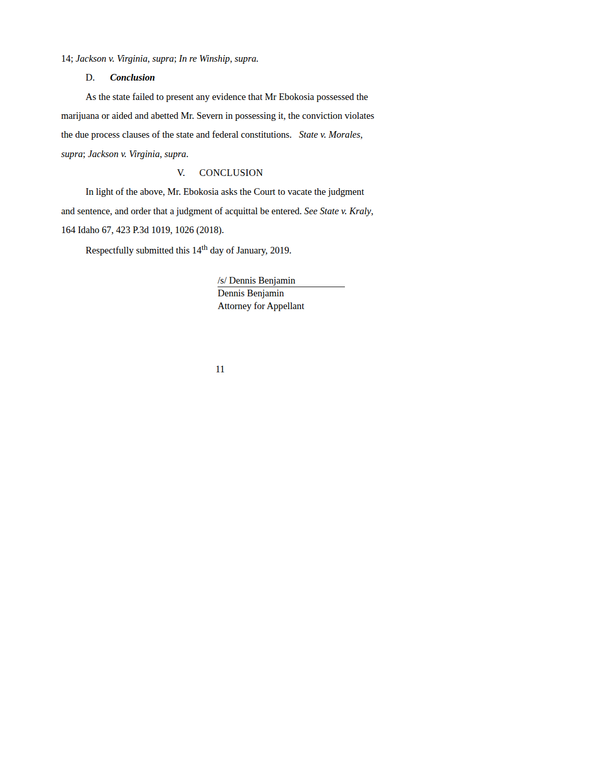14; Jackson v. Virginia, supra; In re Winship, supra.
D. Conclusion
As the state failed to present any evidence that Mr Ebokosia possessed the marijuana or aided and abetted Mr. Severn in possessing it, the conviction violates the due process clauses of the state and federal constitutions. State v. Morales, supra; Jackson v. Virginia, supra.
V. CONCLUSION
In light of the above, Mr. Ebokosia asks the Court to vacate the judgment and sentence, and order that a judgment of acquittal be entered. See State v. Kraly, 164 Idaho 67, 423 P.3d 1019, 1026 (2018).
Respectfully submitted this 14th day of January, 2019.
/s/ Dennis Benjamin
Dennis Benjamin
Attorney for Appellant
11